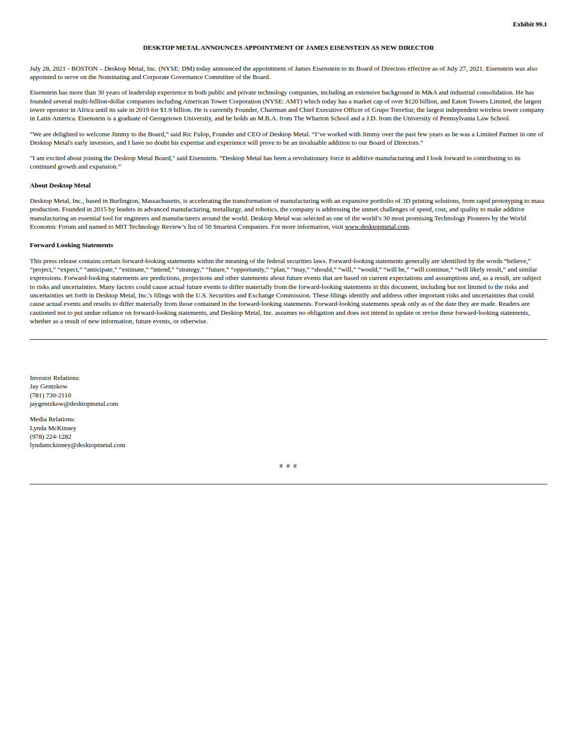Exhibit 99.1
Desktop Metal Announces Appointment of James Eisenstein as New Director
July 28, 2021 - BOSTON – Desktop Metal, Inc. (NYSE: DM) today announced the appointment of James Eisenstein to its Board of Directors effective as of July 27, 2021. Eisenstein was also appointed to serve on the Nominating and Corporate Governance Committee of the Board.
Eisenstein has more than 30 years of leadership experience in both public and private technology companies, including an extensive background in M&A and industrial consolidation. He has founded several multi-billion-dollar companies including American Tower Corporation (NYSE: AMT) which today has a market cap of over $120 billion, and Eaton Towers Limited, the largest tower operator in Africa until its sale in 2019 for $1.9 billion. He is currently Founder, Chairman and Chief Executive Officer of Grupo TorreSur, the largest independent wireless tower company in Latin America. Eisenstein is a graduate of Georgetown University, and he holds an M.B.A. from The Wharton School and a J.D. from the University of Pennsylvania Law School.
“We are delighted to welcome Jimmy to the Board,” said Ric Fulop, Founder and CEO of Desktop Metal. “I’ve worked with Jimmy over the past few years as he was a Limited Partner in one of Desktop Metal's early investors, and I have no doubt his expertise and experience will prove to be an invaluable addition to our Board of Directors.”
"I am excited about joining the Desktop Metal Board," said Eisenstein. “Desktop Metal has been a revolutionary force in additive manufacturing and I look forward to contributing to its continued growth and expansion.”
About Desktop Metal
Desktop Metal, Inc., based in Burlington, Massachusetts, is accelerating the transformation of manufacturing with an expansive portfolio of 3D printing solutions, from rapid prototyping to mass production. Founded in 2015 by leaders in advanced manufacturing, metallurgy, and robotics, the company is addressing the unmet challenges of speed, cost, and quality to make additive manufacturing an essential tool for engineers and manufacturers around the world. Desktop Metal was selected as one of the world’s 30 most promising Technology Pioneers by the World Economic Forum and named to MIT Technology Review’s list of 50 Smartest Companies. For more information, visit www.desktopmetal.com.
Forward Looking Statements
This press release contains certain forward-looking statements within the meaning of the federal securities laws. Forward-looking statements generally are identified by the words “believe,” “project,” “expect,” “anticipate,” “estimate,” “intend,” “strategy,” “future,” “opportunity,” “plan,” “may,” “should,” “will,” “would,” “will be,” “will continue,” “will likely result,” and similar expressions. Forward-looking statements are predictions, projections and other statements about future events that are based on current expectations and assumptions and, as a result, are subject to risks and uncertainties. Many factors could cause actual future events to differ materially from the forward-looking statements in this document, including but not limited to the risks and uncertainties set forth in Desktop Metal, Inc.'s filings with the U.S. Securities and Exchange Commission. These filings identify and address other important risks and uncertainties that could cause actual events and results to differ materially from those contained in the forward-looking statements. Forward-looking statements speak only as of the date they are made. Readers are cautioned not to put undue reliance on forward-looking statements, and Desktop Metal, Inc. assumes no obligation and does not intend to update or revise these forward-looking statements, whether as a result of new information, future events, or otherwise.
Investor Relations:
Jay Gentzkow
(781) 730-2110
jaygentzkow@desktopmetal.com
Media Relations:
Lynda McKinney
(978) 224-1282
lyndamckinney@desktopmetal.com
# # #